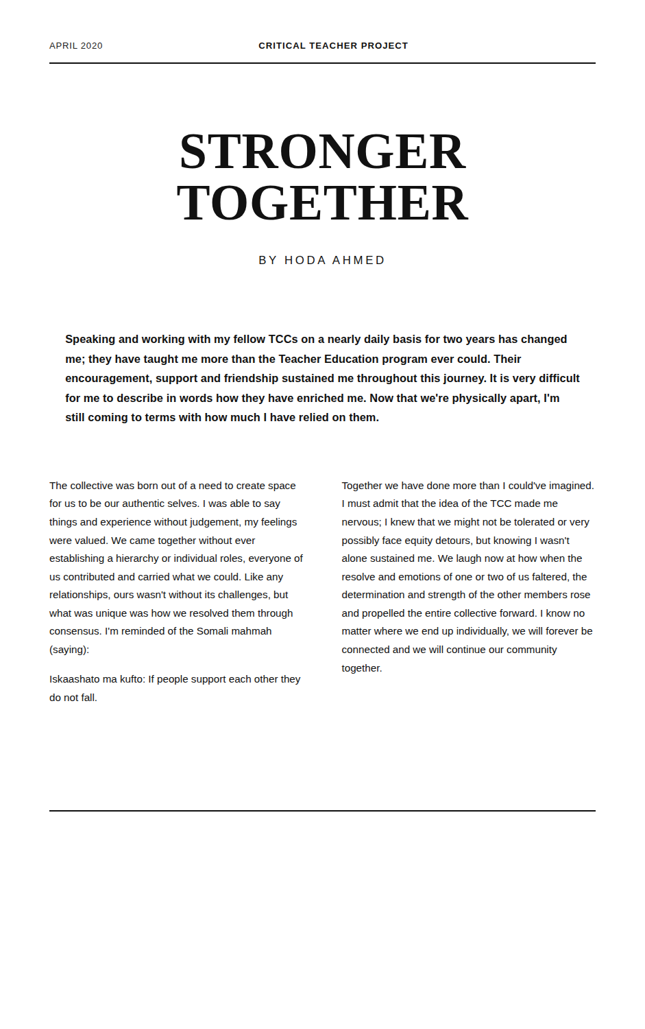APRIL 2020
CRITICAL TEACHER PROJECT
STRONGER TOGETHER
BY HODA AHMED
Speaking and working with my fellow TCCs on a nearly daily basis for two years has changed me; they have taught me more than the Teacher Education program ever could. Their encouragement, support and friendship sustained me throughout this journey. It is very difficult for me to describe in words how they have enriched me. Now that we're physically apart, I'm still coming to terms with how much I have relied on them.
The collective was born out of a need to create space for us to be our authentic selves. I was able to say things and experience without judgement, my feelings were valued. We came together without ever establishing a hierarchy or individual roles, everyone of us contributed and carried what we could. Like any relationships, ours wasn't without its challenges, but what was unique was how we resolved them through consensus. I'm reminded of the Somali mahmah (saying):
Iskaashato ma kufto: If people support each other they do not fall.
Together we have done more than I could've imagined. I must admit that the idea of the TCC made me nervous; I knew that we might not be tolerated or very possibly face equity detours, but knowing I wasn't alone sustained me. We laugh now at how when the resolve and emotions of one or two of us faltered, the determination and strength of the other members rose and propelled the entire collective forward. I know no matter where we end up individually, we will forever be connected and we will continue our community together.